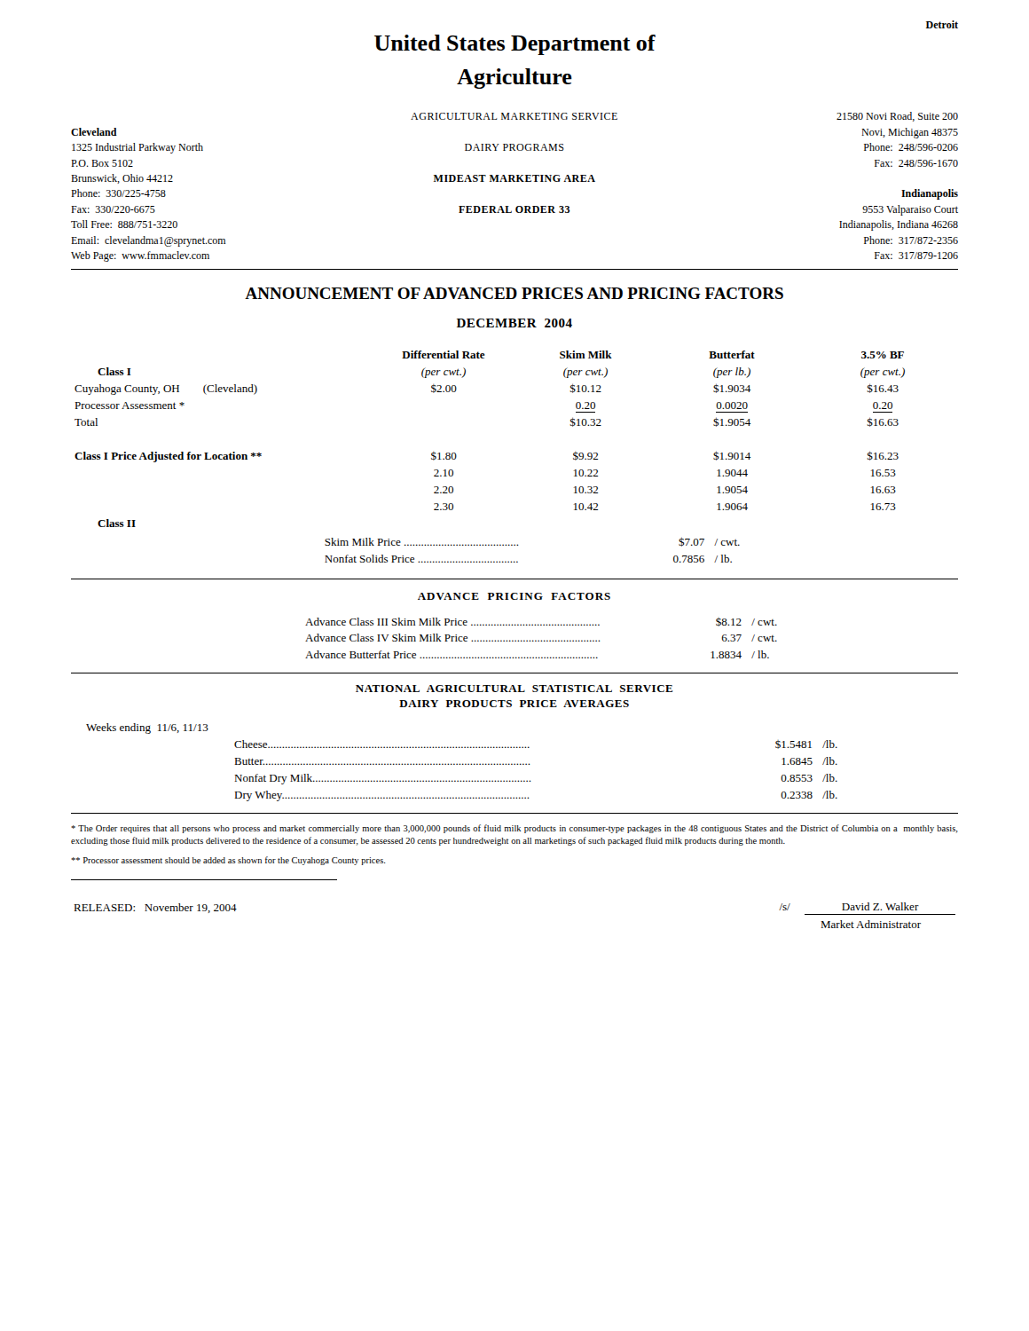| | United States Department of Agriculture | Detroit |
| | AGRICULTURAL MARKETING SERVICE | 21580 Novi Road, Suite 200 |
| Cleveland | | Novi, Michigan 48375 |
| 1325 Industrial Parkway North | DAIRY PROGRAMS | Phone: 248/596-0206 |
| P.O. Box 5102 | | Fax: 248/596-1670 |
| Brunswick, Ohio 44212 | MIDEAST MARKETING AREA | |
| Phone: 330/225-4758 | | Indianapolis |
| Fax: 330/220-6675 | FEDERAL ORDER 33 | 9553 Valparaiso Court |
| Toll Free: 888/751-3220 | | Indianapolis, Indiana 46268 |
| Email: clevelandma1@sprynet.com | | Phone: 317/872-2356 |
| Web Page: www.fmmaclev.com | | Fax: 317/879-1206 |
ANNOUNCEMENT OF ADVANCED PRICES AND PRICING FACTORS
DECEMBER 2004
| | Differential Rate | Skim Milk | Butterfat | 3.5% BF |
| Class I | (per cwt.) | (per cwt.) | (per lb.) | (per cwt.) |
| Cuyahoga County, OH (Cleveland) | $2.00 | $10.12 | $1.9034 | $16.43 |
| Processor Assessment * | | 0.20 | 0.0020 | 0.20 |
| Total | | $10.32 | $1.9054 | $16.63 |
| Class I Price Adjusted for Location ** | $1.80 | $9.92 | $1.9014 | $16.23 |
| | 2.10 | 10.22 | 1.9044 | 16.53 |
| | 2.20 | 10.32 | 1.9054 | 16.63 |
| | 2.30 | 10.42 | 1.9064 | 16.73 |
| Class II | |
| / / Skim Milk Price ........................................ / $7.07 / / cwt. / / / Nonfat Solids Price ................................... / 0.7856 / / lb. / |
ADVANCE PRICING FACTORS
| | Advance Class III Skim Milk Price ............................................. | $8.12 | / cwt. |
| | Advance Class IV Skim Milk Price ............................................. | 6.37 | / cwt. |
| | Advance Butterfat Price .............................................................. | 1.8834 | / lb. |
NATIONAL AGRICULTURAL STATISTICAL SERVICE
DAIRY PRODUCTS PRICE AVERAGES
| Weeks ending 11/6, 11/13 |
| | Cheese........................................................................................... | $1.5481 | /lb. |
| | Butter............................................................................................. | 1.6845 | /lb. |
| | Nonfat Dry Milk............................................................................ | 0.8553 | /lb. |
| | Dry Whey...................................................................................... | 0.2338 | /lb. |
* The Order requires that all persons who process and market commercially more than 3,000,000 pounds of fluid milk products in consumer-type packages in the 48 contiguous States and the District of Columbia on a monthly basis, excluding those fluid milk products delivered to the residence of a consumer, be assessed 20 cents per hundredweight on all marketings of such packaged fluid milk products during the month.
** Processor assessment should be added as shown for the Cuyahoga County prices.
| RELEASED: November 19, 2004 | /s/ David Z. Walker |
| | Market Administrator |